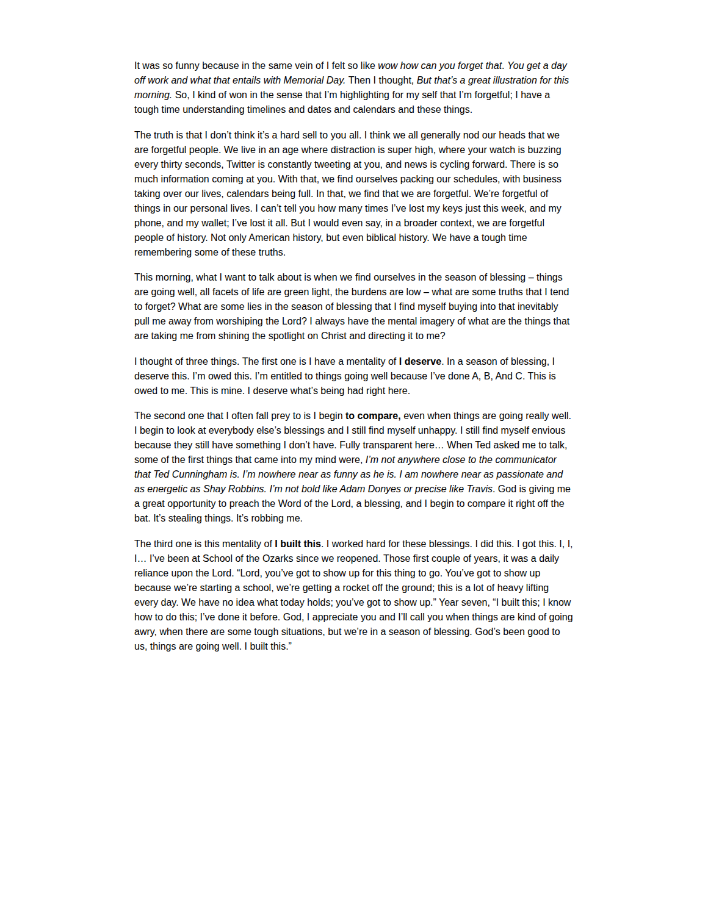It was so funny because in the same vein of I felt so like wow how can you forget that. You get a day off work and what that entails with Memorial Day. Then I thought, But that’s a great illustration for this morning. So, I kind of won in the sense that I’m highlighting for my self that I’m forgetful; I have a tough time understanding timelines and dates and calendars and these things.
The truth is that I don’t think it’s a hard sell to you all. I think we all generally nod our heads that we are forgetful people. We live in an age where distraction is super high, where your watch is buzzing every thirty seconds, Twitter is constantly tweeting at you, and news is cycling forward. There is so much information coming at you. With that, we find ourselves packing our schedules, with business taking over our lives, calendars being full. In that, we find that we are forgetful. We’re forgetful of things in our personal lives. I can’t tell you how many times I’ve lost my keys just this week, and my phone, and my wallet; I’ve lost it all. But I would even say, in a broader context, we are forgetful people of history. Not only American history, but even biblical history. We have a tough time remembering some of these truths.
This morning, what I want to talk about is when we find ourselves in the season of blessing – things are going well, all facets of life are green light, the burdens are low – what are some truths that I tend to forget? What are some lies in the season of blessing that I find myself buying into that inevitably pull me away from worshiping the Lord? I always have the mental imagery of what are the things that are taking me from shining the spotlight on Christ and directing it to me?
I thought of three things. The first one is I have a mentality of I deserve. In a season of blessing, I deserve this. I’m owed this. I’m entitled to things going well because I’ve done A, B, And C. This is owed to me. This is mine. I deserve what’s being had right here.
The second one that I often fall prey to is I begin to compare, even when things are going really well. I begin to look at everybody else’s blessings and I still find myself unhappy. I still find myself envious because they still have something I don’t have. Fully transparent here… When Ted asked me to talk, some of the first things that came into my mind were, I’m not anywhere close to the communicator that Ted Cunningham is. I’m nowhere near as funny as he is. I am nowhere near as passionate and as energetic as Shay Robbins. I’m not bold like Adam Donyes or precise like Travis. God is giving me a great opportunity to preach the Word of the Lord, a blessing, and I begin to compare it right off the bat. It’s stealing things. It’s robbing me.
The third one is this mentality of I built this. I worked hard for these blessings. I did this. I got this. I, I, I… I’ve been at School of the Ozarks since we reopened. Those first couple of years, it was a daily reliance upon the Lord. “Lord, you’ve got to show up for this thing to go. You’ve got to show up because we’re starting a school, we’re getting a rocket off the ground; this is a lot of heavy lifting every day. We have no idea what today holds; you’ve got to show up.” Year seven, “I built this; I know how to do this; I’ve done it before. God, I appreciate you and I’ll call you when things are kind of going awry, when there are some tough situations, but we’re in a season of blessing. God’s been good to us, things are going well. I built this.”